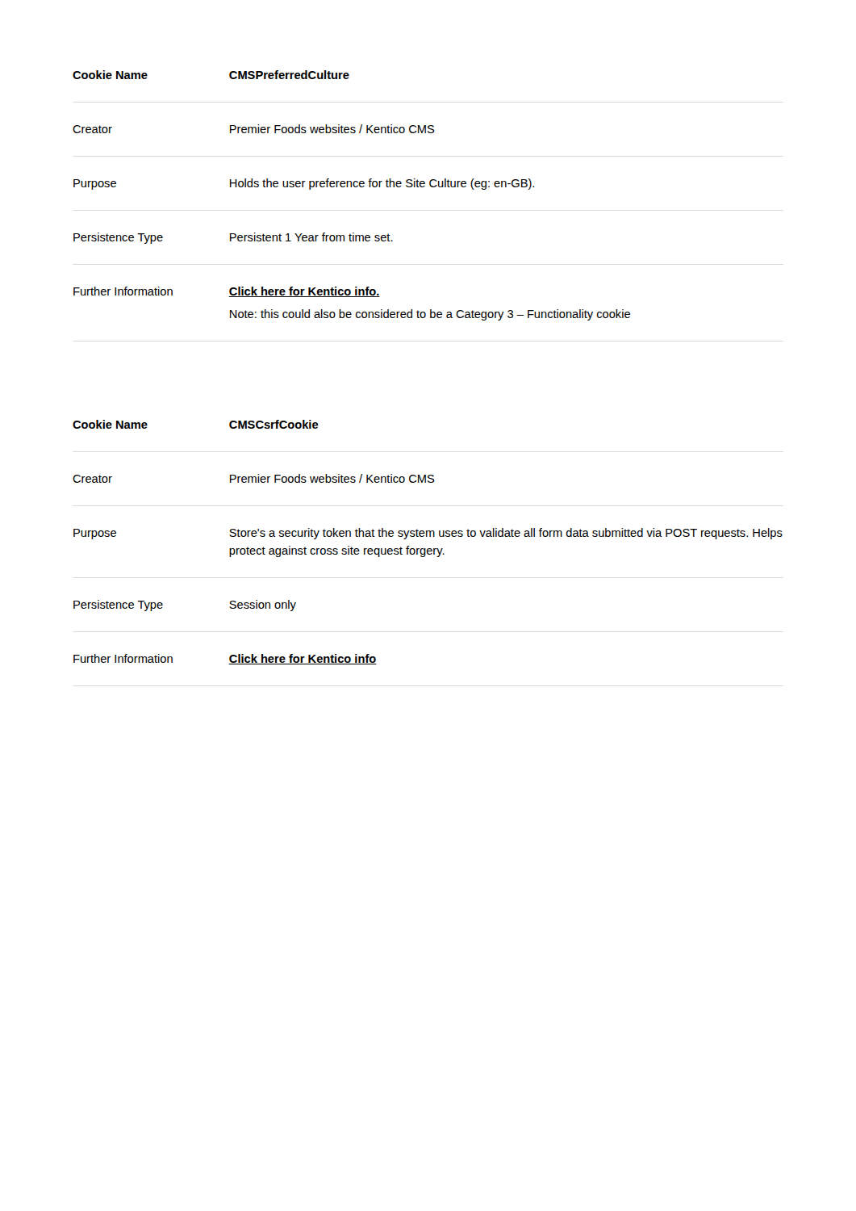| Cookie Name | CMSPreferredCulture |
| Creator | Premier Foods websites / Kentico CMS |
| Purpose | Holds the user preference for the Site Culture (eg: en-GB). |
| Persistence Type | Persistent 1 Year from time set. |
| Further Information | Click here for Kentico info. Note: this could also be considered to be a Category 3 – Functionality cookie |
| Cookie Name | CMSCsrfCookie |
| Creator | Premier Foods websites / Kentico CMS |
| Purpose | Store's a security token that the system uses to validate all form data submitted via POST requests. Helps protect against cross site request forgery. |
| Persistence Type | Session only |
| Further Information | Click here for Kentico info |